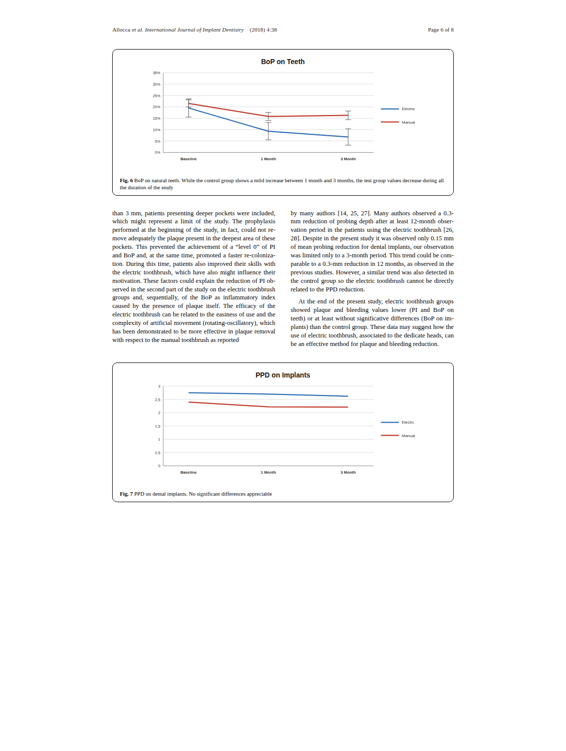Allocca et al. International Journal of Implant Dentistry (2018) 4:38
Page 6 of 8
BoP on Teeth BoP on Teeth 35% 30% 25% 20% 15% 10% 5% 0% Baseline 1 Month 3 Month Electric Manual
Fig. 6 BoP on natural teeth. While the control group shows a mild increase between 1 month and 3 months, the test group values decrease during all the duration of the study
than 3 mm, patients presenting deeper pockets were included, which might represent a limit of the study. The prophylaxis performed at the beginning of the study, in fact, could not remove adequately the plaque present in the deepest area of these pockets. This prevented the achievement of a “level 0” of PI and BoP and, at the same time, promoted a faster re-colonization. During this time, patients also improved their skills with the electric toothbrush, which have also might influence their motivation. These factors could explain the reduction of PI observed in the second part of the study on the electric toothbrush groups and, sequentially, of the BoP as inflammatory index caused by the presence of plaque itself. The efficacy of the electric toothbrush can be related to the easiness of use and the complexity of artificial movement (rotating-oscillatory), which has been demonstrated to be more effective in plaque removal with respect to the manual toothbrush as reported
by many authors [14, 25, 27]. Many authors observed a 0.3-mm reduction of probing depth after at least 12-month observation period in the patients using the electric toothbrush [26, 28]. Despite in the present study it was observed only 0.15 mm of mean probing reduction for dental implants, our observation was limited only to a 3-month period. This trend could be comparable to a 0.3-mm reduction in 12 months, as observed in the previous studies. However, a similar trend was also detected in the control group so the electric toothbrush cannot be directly related to the PPD reduction.
At the end of the present study, electric toothbrush groups showed plaque and bleeding values lower (PI and BoP on teeth) or at least without significative differences (BoP on implants) than the control group. These data may suggest how the use of electric toothbrush, associated to the dedicate heads, can be an effective method for plaque and bleeding reduction.
PPD on Implants PPD on Implants 3 2,5 2 1,5 1 0,5 0 Baseline 1 Month 3 Month Electrc Manual
Fig. 7 PPD on dental implants. No significant differences appreciable